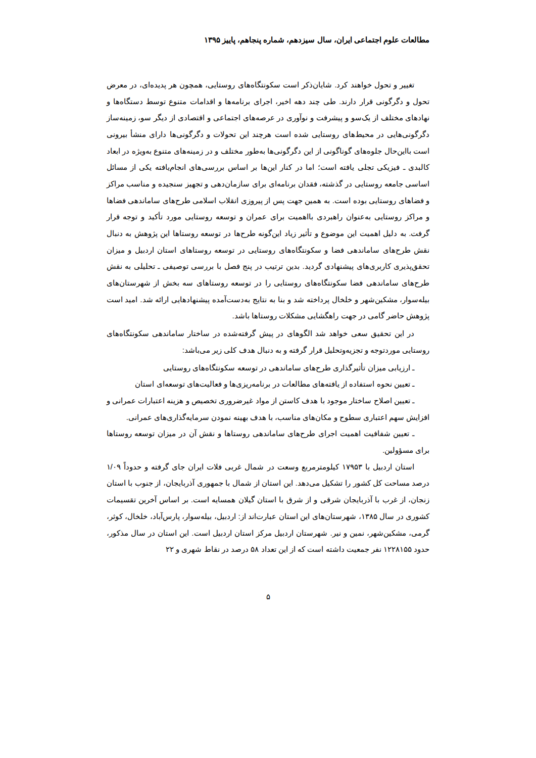مطالعات علوم اجتماعی ایران، سال سیزدهم، شماره پنجاهم، پاییز ۱۳۹۵
تغییر و تحول خواهند کرد. شایان‌ذکر است سکونتگاه‌های روستایی، همچون هر پدیده‌ای، در معرض تحول و دگرگونی قرار دارند. طی چند دهه اخیر، اجرای برنامه‌ها و اقدامات متنوع توسط دستگاه‌ها و نهادهای مختلف از یک‌سو و پیشرفت و نوآوری در عرصه‌های اجتماعی و اقتصادی از دیگر سو، زمینه‌ساز دگرگونی‌هایی در محیط‌های روستایی شده است هرچند این تحولات و دگرگونی‌ها دارای منشأ بیرونی است بااین‌حال جلوه‌های گوناگونی از این دگرگونی‌ها به‌طور مختلف و در زمینه‌های متنوع به‌ویژه در ابعاد کالبدی ـ فیزیکی تجلی یافته است؛ اما در کنار این‌ها بر اساس بررسی‌های انجام‌یافته یکی از مسائل اساسی جامعه روستایی در گذشته، فقدان برنامه‌ای برای سازمان‌دهی و تجهیز سنجیده و مناسب مراکز و فضاهای روستایی بوده است. به همین جهت پس از پیروزی انقلاب اسلامی طرح‌های ساماندهی فضاها و مراکز روستایی به‌عنوان راهبردی بااهمیت برای عمران و توسعه روستایی مورد تأکید و توجه قرار گرفت. به دلیل اهمیت این موضوع و تأثیر زیاد این‌گونه طرح‌ها در توسعه روستاها این پژوهش به دنبال نقش طرح‌های ساماندهی فضا و سکونتگاه‌های روستایی در توسعه روستاهای استان اردبیل و میزان تحقق‌پذیری کاربری‌های پیشنهادی گردید. بدین ترتیب در پنج فصل با بررسی توصیفی ـ تحلیلی به نقش طرح‌های ساماندهی فضا سکونتگاه‌های روستایی را در توسعه روستاهای سه بخش از شهرستان‌های بیله‌سوار، مشکین‌شهر و خلخال پرداخته شد و بنا به نتایج به‌دست‌آمده پیشنهادهایی ارائه شد. امید است پژوهش حاضر گامی در جهت راهگشایی مشکلات روستاها باشد.
در این تحقیق سعی خواهد شد الگوهای در پیش گرفته‌شده در ساختار ساماندهی سکونتگاه‌های روستایی موردتوجه و تجزیه‌وتحلیل قرار گرفته و به دنبال هدف کلی زیر می‌باشد:
ـ ارزیابی میزان تأثیرگذاری طرح‌های ساماندهی در توسعه سکونتگاه‌های روستایی
ـ تعیین نحوه استفاده از یافته‌های مطالعات در برنامه‌ریزی‌ها و فعالیت‌های توسعه‌ای استان
ـ تعیین اصلاح ساختار موجود با هدف کاستن از مواد غیرضروری تخصیص و هزینه اعتبارات عمرانی و افزایش سهم اعتباری سطوح و مکان‌های مناسب، با هدف بهینه نمودن سرمایه‌گذاری‌های عمرانی.
ـ تعیین شفافیت اهمیت اجرای طرح‌های ساماندهی روستاها و نقش آن در میزان توسعه روستاها برای مسؤولین.
استان اردبیل با ۱۷۹۵۳ کیلومترمربع وسعت در شمال غربی فلات ایران جای گرفته و حدوداً ۱/۰۹ درصد مساحت کل کشور را تشکیل می‌دهد. این استان از شمال با جمهوری آذربایجان، از جنوب با استان زنجان، از غرب با آذربایجان شرقی و از شرق با استان گیلان همسایه است. بر اساس آخرین تقسیمات کشوری در سال ۱۳۸۵، شهرستان‌های این استان عبارت‌اند از: اردبیل، بیله‌سوار، پارس‌آباد، خلخال، کوثر، گرمی، مشکین‌شهر، نمین و نیر. شهرستان اردبیل مرکز استان اردبیل است. این استان در سال مذکور، حدود ۱۲۲۸۱۵۵ نفر جمعیت داشته است که از این تعداد ۵۸ درصد در نقاط شهری و ۲۲
۵